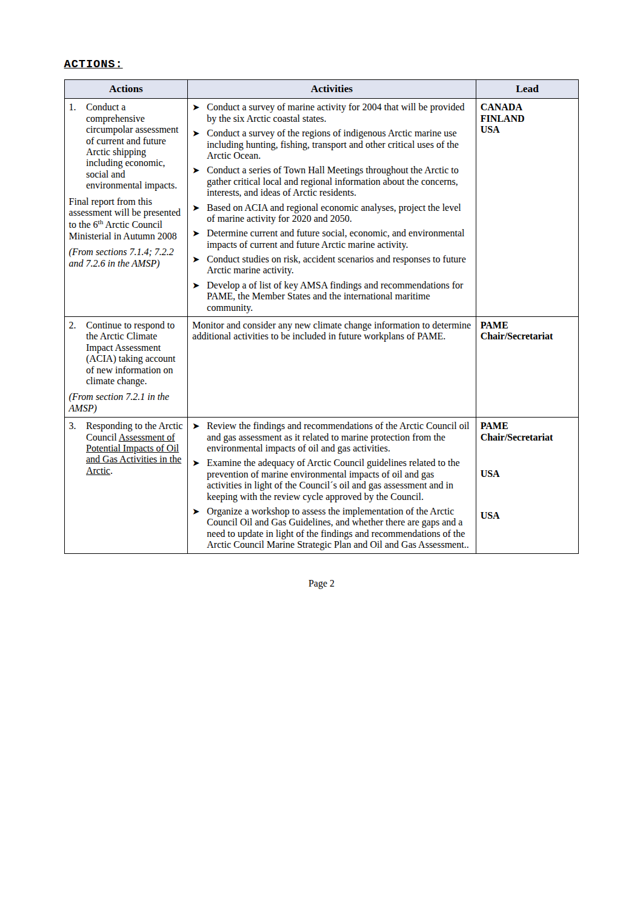ACTIONS:
| Actions | Activities | Lead |
| --- | --- | --- |
| 1. Conduct a comprehensive circumpolar assessment of current and future Arctic shipping including economic, social and environmental impacts. Final report from this assessment will be presented to the 6 th Arctic Council Ministerial in Autumn 2008 (From sections 7.1.4; 7.2.2 and 7.2.6 in the AMSP) | Conduct a survey of marine activity for 2004 that will be provided by the six Arctic coastal states. Conduct a survey of the regions of indigenous Arctic marine use including hunting, fishing, transport and other critical uses of the Arctic Ocean. Conduct a series of Town Hall Meetings throughout the Arctic to gather critical local and regional information about the concerns, interests, and ideas of Arctic residents. Based on ACIA and regional economic analyses, project the level of marine activity for 2020 and 2050. Determine current and future social, economic, and environmental impacts of current and future Arctic marine activity. Conduct studies on risk, accident scenarios and responses to future Arctic marine activity. Develop a of list of key AMSA findings and recommendations for PAME, the Member States and the international maritime community. | CANADA FINLAND USA |
| 2. Continue to respond to the Arctic Climate Impact Assessment (ACIA) taking account of new information on climate change. (From section 7.2.1 in the AMSP) | Monitor and consider any new climate change information to determine additional activities to be included in future workplans of PAME. | PAME Chair/Secretariat |
| 3. Responding to the Arctic Council Assessment of Potential Impacts of Oil and Gas Activities in the Arctic . | Review the findings and recommendations of the Arctic Council oil and gas assessment as it related to marine protection from the environmental impacts of oil and gas activities. Examine the adequacy of Arctic Council guidelines related to the prevention of marine environmental impacts of oil and gas activities in light of the Council´s oil and gas assessment and in keeping with the review cycle approved by the Council. Organize a workshop to assess the implementation of the Arctic Council Oil and Gas Guidelines, and whether there are gaps and a need to update in light of the findings and recommendations of the Arctic Council Marine Strategic Plan and Oil and Gas Assessment.. | PAME Chair/Secretariat USA USA |
Page 2